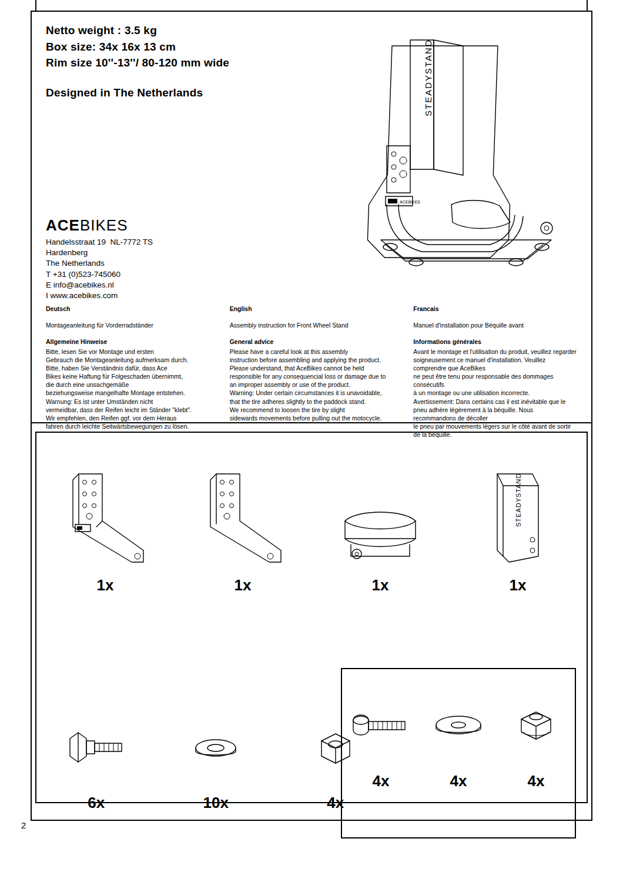Netto weight : 3.5 kg
Box size: 34x 16x 13 cm
Rim size 10''-13''/ 80-120 mm wide
Designed in The Netherlands
Steadystand front wheel stand STEADYSTAND ACEBIKES
ACE BIKES
Handelsstraat 19 NL-7772 TS
Hardenberg
The Netherlands
T +31 (0)523-745060
E info@acebikes.nl
I www.acebikes.com
Deutsch
Montageanleitung für Vorderradständer
Allgemeine Hinweise
Bitte, lesen Sie vor Montage und ersten
Gebrauch die Montageanleitung aufmerksam durch.
Bitte, haben Sie Verständnis dafür, dass Ace
Bikes keine Haftung für Folgeschaden übernimmt,
die durch eine unsachgemäße
beziehungsweise mangelhafte Montage entstehen.
Warnung: Es ist unter Umständen nicht
vermeidbar, dass der Reifen leicht im Ständer "klebt".
Wir empfehlen, den Reifen ggf. vor dem Heraus
fahren durch leichte Seitwärtsbewegungen zu lösen.
English
Assembly instruction for Front Wheel Stand
General advice
Please have a careful look at this assembly
instruction before assembling and applying the product.
Please understand, that AceBikes cannot be held
responsible for any consequencial loss or damage due to
an improper assembly or use of the product.
Warning: Under certain circumstances it is unavoidable,
that the tire adheres slightly to the paddock stand.
We recommend to loosen the tire by slight
sidewards movements before pulling out the motocycle.
Francais
Manuel d'installation pour Béquille avant
Informations générales
Avant le montage et l'utilisation du produit, veuillez regarder
soigneusement ce manuel d'installation. Veuillez comprendre que AceBikes
ne peut être tenu pour responsable des dommages consécutifs
à un montage ou une utilisation incorrecte.
Avertissement: Dans certains cas il est inévitable que le
pneu adhère légèrement à la béquille. Nous recommandons de décoller
le pneu par mouvements légers sur le côté avant de sortir de la béquille.
1x
1x
1x
STEADYSTAND
1x
6x
10x
4x
4x
4x
4x
2